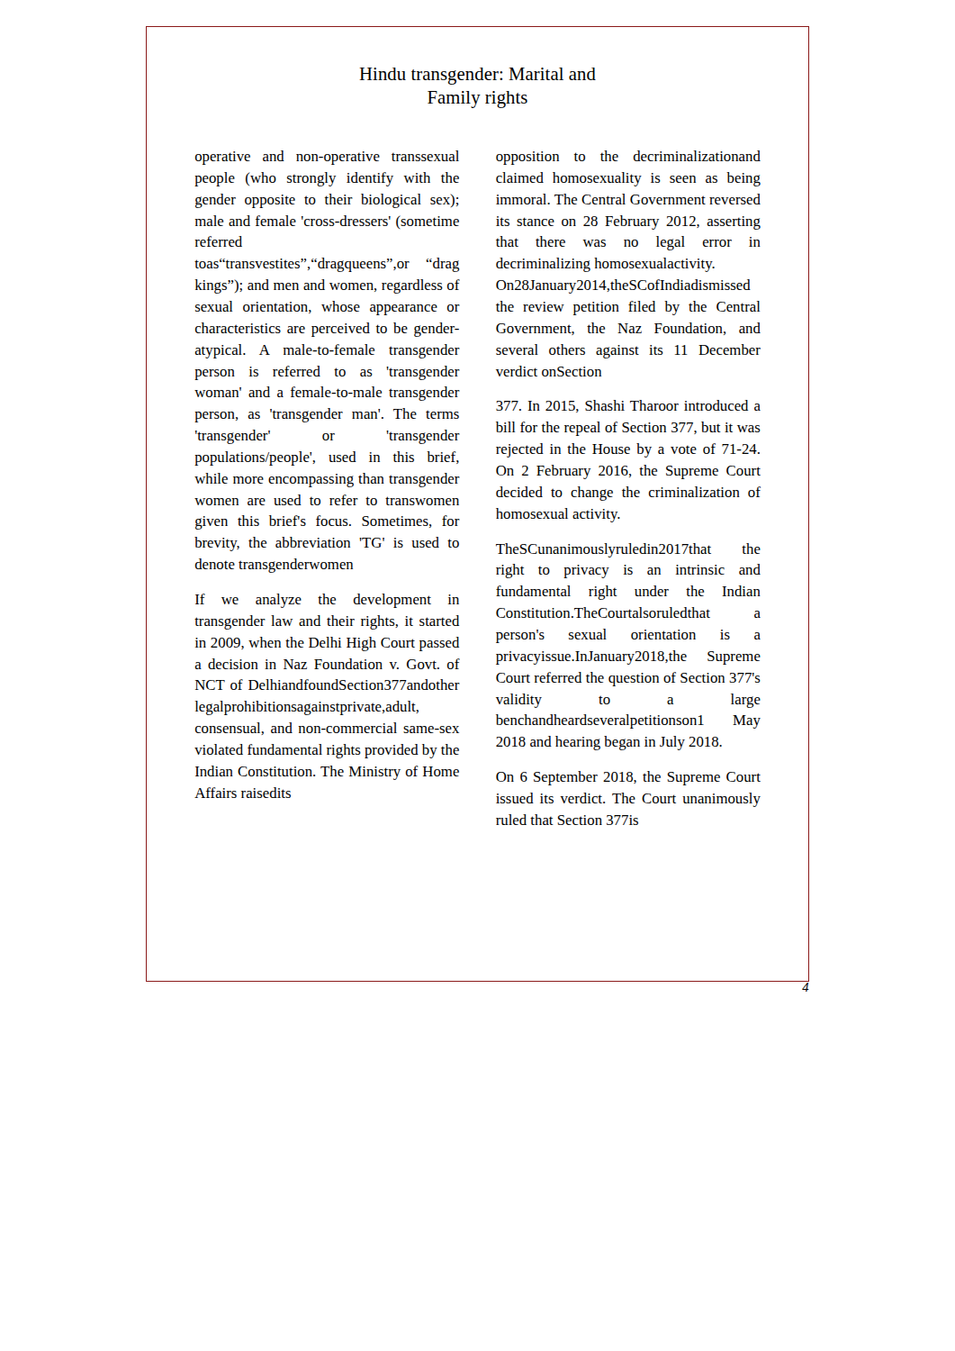Hindu transgender: Marital and
Family rights
operative and non-operative transsexual people (who strongly identify with the gender opposite to their biological sex); male and female 'cross-dressers' (sometime referred toas“transvestites”,“dragqueens”,or “drag kings”); and men and women, regardless of sexual orientation, whose appearance or characteristics are perceived to be gender-atypical. A male-to-female transgender person is referred to as 'transgender woman' and a female-to-male transgender person, as 'transgender man'. The terms 'transgender' or 'transgender populations/people', used in this brief, while more encompassing than transgender women are used to refer to transwomen given this brief's focus. Sometimes, for brevity, the abbreviation 'TG' is used to denote transgenderwomen
If we analyze the development in transgender law and their rights, it started in 2009, when the Delhi High Court passed a decision in Naz Foundation v. Govt. of NCT of DelhiandfoundSection377andother legalprohibitionsagainstprivate,adult, consensual, and non-commercial same-sex violated fundamental rights provided by the Indian Constitution. The Ministry of Home Affairs raisedits
opposition to the decriminalizationand claimed homosexuality is seen as being immoral. The Central Government reversed its stance on 28 February 2012, asserting that there was no legal error in decriminalizing homosexualactivity.
On28January2014,theSCofIndiadismissed the review petition filed by the Central Government, the Naz Foundation, and several others against its 11 December verdict onSection
377. In 2015, Shashi Tharoor introduced a bill for the repeal of Section 377, but it was rejected in the House by a vote of 71-24. On 2 February 2016, the Supreme Court decided to change the criminalization of homosexual activity.
TheSCunanimouslyruledin2017that the right to privacy is an intrinsic and fundamental right under the Indian Constitution.TheCourtalsoruledthat a person's sexual orientation is a privacyissue.InJanuary2018,the Supreme Court referred the question of Section 377's validity to a large benchandheardseveralpetitionson1 May 2018 and hearing began in July 2018.
On 6 September 2018, the Supreme Court issued its verdict. The Court unanimously ruled that Section 377is
4